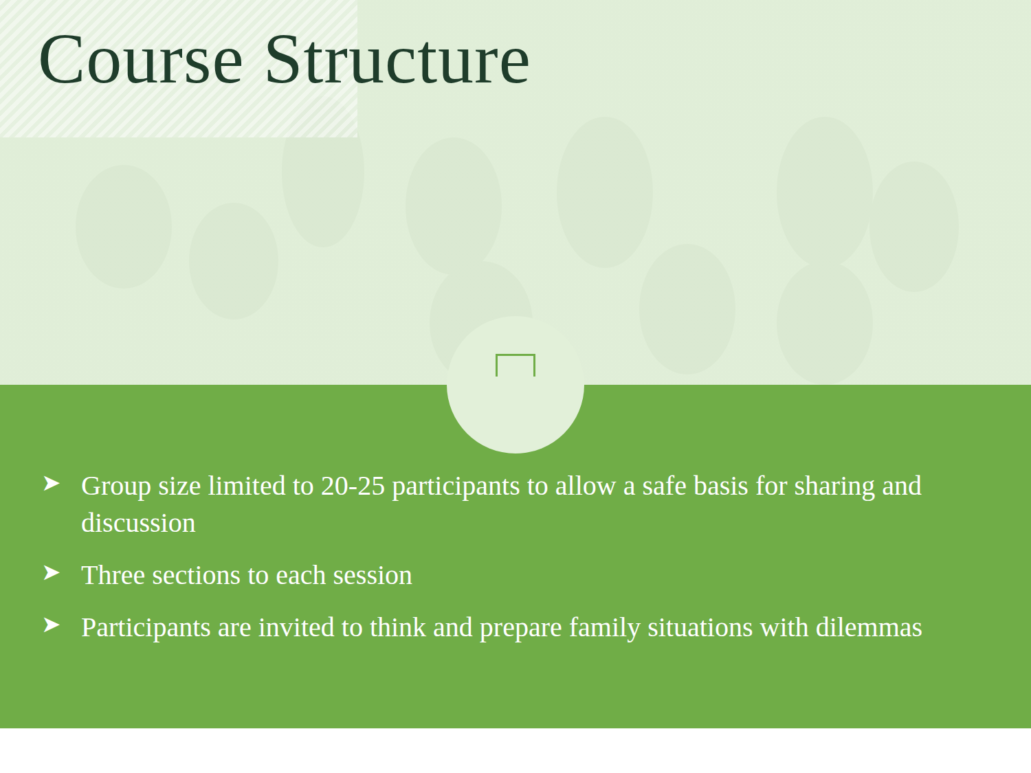Course Structure
Group size limited to 20-25 participants to allow a safe basis for sharing and discussion
Three sections to each session
Participants are invited to think and prepare family situations with dilemmas